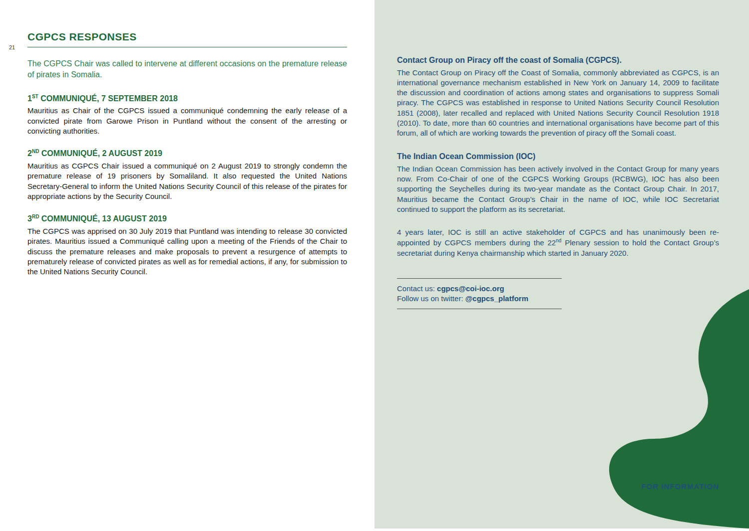21
CGPCS Responses
The CGPCS Chair was called to intervene at different occasions on the premature release of pirates in Somalia.
1st Communiqué, 7 September 2018
Mauritius as Chair of the CGPCS issued a communiqué condemning the early release of a convicted pirate from Garowe Prison in Puntland without the consent of the arresting or convicting authorities.
2nd Communiqué, 2 August 2019
Mauritius as CGPCS Chair issued a communiqué on 2 August 2019 to strongly condemn the premature release of 19 prisoners by Somaliland. It also requested the United Nations Secretary-General to inform the United Nations Security Council of this release of the pirates for appropriate actions by the Security Council.
3rd Communiqué, 13 August 2019
The CGPCS was apprised on 30 July 2019 that Puntland was intending to release 30 convicted pirates. Mauritius issued a Communiqué calling upon a meeting of the Friends of the Chair to discuss the premature releases and make proposals to prevent a resurgence of attempts to prematurely release of convicted pirates as well as for remedial actions, if any, for submission to the United Nations Security Council.
Contact Group on Piracy off the coast of Somalia (CGPCS).
The Contact Group on Piracy off the Coast of Somalia, commonly abbreviated as CGPCS, is an international governance mechanism established in New York on January 14, 2009 to facilitate the discussion and coordination of actions among states and organisations to suppress Somali piracy. The CGPCS was established in response to United Nations Security Council Resolution 1851 (2008), later recalled and replaced with United Nations Security Council Resolution 1918 (2010). To date, more than 60 countries and international organisations have become part of this forum, all of which are working towards the prevention of piracy off the Somali coast.
The Indian Ocean Commission (IOC)
The Indian Ocean Commission has been actively involved in the Contact Group for many years now. From Co-Chair of one of the CGPCS Working Groups (RCBWG), IOC has also been supporting the Seychelles during its two-year mandate as the Contact Group Chair. In 2017, Mauritius became the Contact Group’s Chair in the name of IOC, while IOC Secretariat continued to support the platform as its secretariat.
4 years later, IOC is still an active stakeholder of CGPCS and has unanimously been re-appointed by CGPCS members during the 22nd Plenary session to hold the Contact Group’s secretariat during Kenya chairmanship which started in January 2020.
Contact us: cgpcs@coi-ioc.org
Follow us on twitter: @cgpcs_platform
FOR INFORMATION